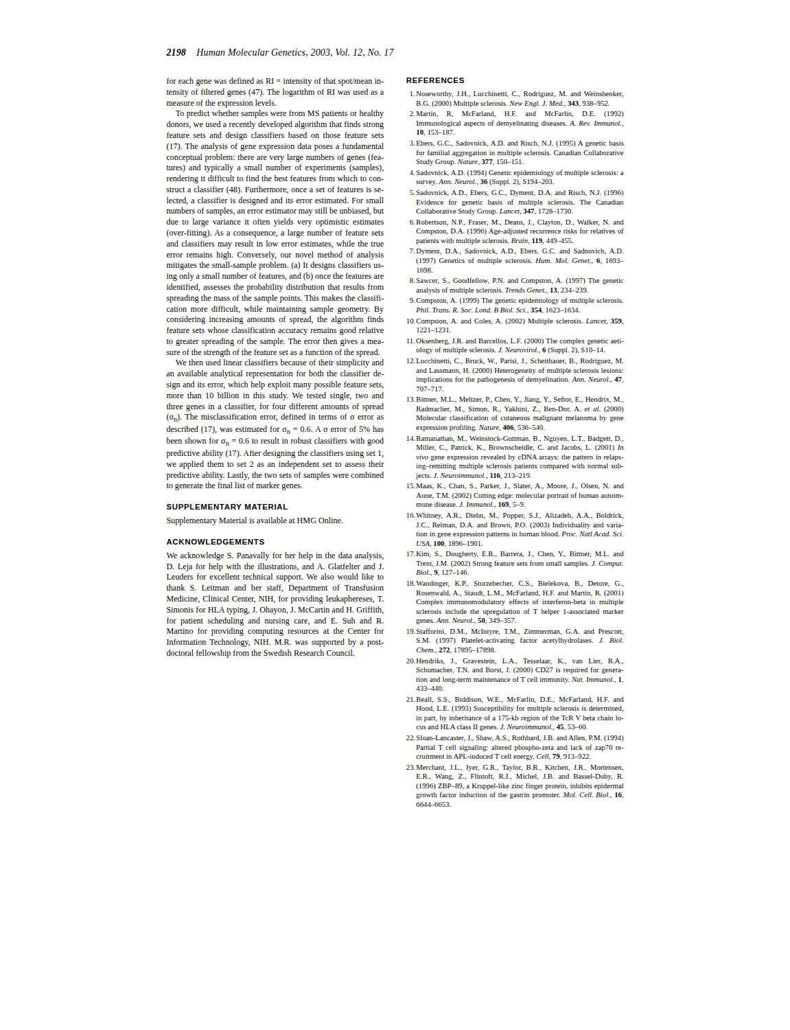2198 Human Molecular Genetics, 2003, Vol. 12, No. 17
for each gene was defined as RI = intensity of that spot/mean intensity of filtered genes (47). The logarithm of RI was used as a measure of the expression levels.
To predict whether samples were from MS patients or healthy donors, we used a recently developed algorithm that finds strong feature sets and design classifiers based on those feature sets (17). The analysis of gene expression data poses a fundamental conceptual problem: there are very large numbers of genes (features) and typically a small number of experiments (samples), rendering it difficult to find the best features from which to construct a classifier (48). Furthermore, once a set of features is selected, a classifier is designed and its error estimated. For small numbers of samples, an error estimator may still be unbiased, but due to large variance it often yields very optimistic estimates (over-fitting). As a consequence, a large number of feature sets and classifiers may result in low error estimates, while the true error remains high. Conversely, our novel method of analysis mitigates the small-sample problem. (a) It designs classifiers using only a small number of features, and (b) once the features are identified, assesses the probability distribution that results from spreading the mass of the sample points. This makes the classification more difficult, while maintaining sample geometry. By considering increasing amounts of spread, the algorithm finds feature sets whose classification accuracy remains good relative to greater spreading of the sample. The error then gives a measure of the strength of the feature set as a function of the spread.
We then used linear classifiers because of their simplicity and an available analytical representation for both the classifier design and its error, which help exploit many possible feature sets, more than 10 billion in this study. We tested single, two and three genes in a classifier, for four different amounts of spread (σn). The misclassification error, defined in terms of σ error as described (17), was estimated for σn = 0.6. A σ error of 5% has been shown for σn = 0.6 to result in robust classifiers with good predictive ability (17). After designing the classifiers using set 1, we applied them to set 2 as an independent set to assess their predictive ability. Lastly, the two sets of samples were combined to generate the final list of marker genes.
Supplementary Material
Supplementary Material is available at HMG Online.
Acknowledgements
We acknowledge S. Panavally for her help in the data analysis, D. Leja for help with the illustrations, and A. Glatfelter and J. Leuders for excellent technical support. We also would like to thank S. Leitman and her staff, Department of Transfusion Medicine, Clinical Center, NIH, for providing leukaphereses, T. Simonis for HLA typing, J. Ohayon, J. McCartin and H. Griffith, for patient scheduling and nursing care, and E. Suh and R. Martino for providing computing resources at the Center for Information Technology, NIH. M.R. was supported by a post-doctoral fellowship from the Swedish Research Council.
References
Noseworthy, J.H., Lucchinetti, C., Rodriguez, M. and Weinshenker, B.G. (2000) Multiple sclerosis. New Engl. J. Med., 343, 938–952.
Martin, R, McFarland, H.F. and McFarlin, D.E. (1992) Immunological aspects of demyelinating diseases. A. Rev. Immunol., 10, 153–187.
Ebers, G.C., Sadovnick, A.D. and Risch, N.J. (1995) A genetic basis for familial aggregation in multiple sclerosis. Canadian Collaborative Study Group. Nature, 377, 150–151.
Sadovnick, A.D. (1994) Genetic epidemiology of multiple sclerosis: a survey. Ann. Neurol., 36 (Suppl. 2), S194–203.
Sadovnick, A.D., Ebers, G.C., Dyment, D.A. and Risch, N.J. (1996) Evidence for genetic basis of multiple sclerosis. The Canadian Collaborative Study Group. Lancet, 347, 1728–1730.
Robertson, N.P., Fraser, M., Deans, J., Clayton, D., Walker, N. and Compston, D.A. (1996) Age-adjusted recurrence risks for relatives of patients with multiple sclerosis. Brain, 119, 449–455.
Dyment, D.A., Sadovnick, A.D., Ebers, G.C. and Sadnovich, A.D. (1997) Genetics of multiple sclerosis. Hum. Mol. Genet., 6, 1693–1698.
Sawcer, S., Goodfellow, P.N. and Compston, A. (1997) The genetic analysis of multiple sclerosis. Trends Genet., 13, 234–239.
Compston, A. (1999) The genetic epidemiology of multiple sclerosis. Phil. Trans. R. Soc. Lond. B Biol. Sci., 354, 1623–1634.
Compston, A. and Coles, A. (2002) Multiple sclerosis. Lancet, 359, 1221–1231.
Oksenberg, J.R. and Barcellos, L.F. (2000) The complex genetic aetiology of multiple sclerosis. J. Neurovirol., 6 (Suppl. 2), S10–14.
Lucchinetti, C., Bruck, W., Parisi, J., Scheithauer, B., Rodriguez, M. and Lassmann, H. (2000) Heterogeneity of multiple sclerosis lesions: implications for the pathogenesis of demyelination. Ann. Neurol., 47, 707–717.
Bittner, M.L., Meltzer, P., Chen, Y., Jiang, Y., Seftor, E., Hendrix, M., Radmacher, M., Simon, R., Yakhini, Z., Ben-Dor, A. et al. (2000) Molecular classification of cutaneous malignant melanoma by gene expression profiling. Nature, 406, 536–540.
Ramanathan, M., Weinstock-Guttman, B., Nguyen, L.T., Badgett, D., Miller, C., Patrick, K., Brownscheidle, C. and Jacobs, L. (2001) In vivo gene expression revealed by cDNA arrays: the pattern in relapsing–remitting multiple sclerosis patients compared with normal subjects. J. Neuroimmunol., 116, 213–219.
Maas, K., Chan, S., Parker, J., Slater, A., Moore, J., Olsen, N. and Aune, T.M. (2002) Cutting edge: molecular portrait of human autoimmune disease. J. Immunol., 169, 5–9.
Whitney, A.R., Diehn, M., Popper, S.J., Alizadeh, A.A., Boldrick, J.C., Relman, D.A. and Brown, P.O. (2003) Individuality and variation in gene expression patterns in human blood. Proc. Natl Acad. Sci. USA, 100, 1896–1901.
Kim, S., Dougherty, E.R., Barrera, J., Chen, Y., Bittner, M.L. and Trent, J.M. (2002) Strong feature sets from small samples. J. Comput. Biol., 9, 127–146.
Wandinger, K.P., Sturzebecher, C.S., Bielekova, B., Detore, G., Rosenwald, A., Staudt, L.M., McFarland, H.F. and Martin, R. (2001) Complex immunomodulatory effects of interferon-beta in multiple sclerosis include the upregulation of T helper 1-associated marker genes. Ann. Neurol., 50, 349–357.
Stafforini, D.M., McIntyre, T.M., Zimmerman, G.A. and Prescott, S.M. (1997) Platelet-activating factor acetylhydrolases. J. Biol. Chem., 272, 17895–17898.
Hendriks, J., Gravestein, L.A., Tesselaar, K., van Lier, R.A., Schumacher, T.N. and Borst, J. (2000) CD27 is required for generation and long-term maintenance of T cell immunity. Nat. Immunol., 1, 433–440.
Beall, S.S., Biddison, W.E., McFarlin, D.E., McFarland, H.F. and Hood, L.E. (1993) Susceptibility for multiple sclerosis is determined, in part, by inheritance of a 175-kb region of the TcR V beta chain locus and HLA class II genes. J. Neuroimmunol., 45, 53–60.
Sloan-Lancaster, J., Shaw, A.S., Rothbard, J.B. and Allen, P.M. (1994) Partial T cell signaling: altered phospho-zeta and lack of zap70 recruitment in APL-induced T cell energy. Cell, 79, 913–922.
Merchant, J.L., Iyer, G.R., Taylor, B.R., Kitchen, J.R., Mortensen, E.R., Wang, Z., Flintoft, R.J., Michel, J.B. and Bassel-Duby, R. (1996) ZBP–89, a Kruppel-like zinc finger protein, inhibits epidermal growth factor induction of the gastrin promoter. Mol. Cell. Biol., 16, 6644–6653.